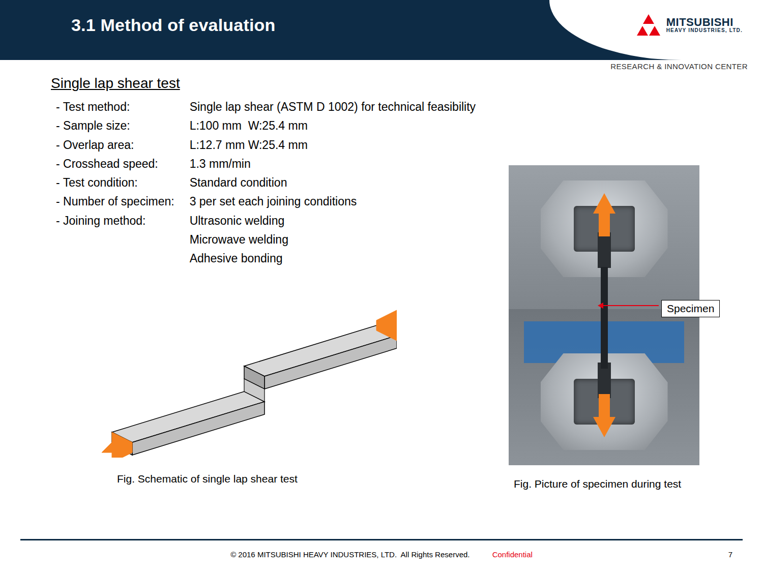3.1 Method of evaluation
MITSUBISHI
HEAVY INDUSTRIES, LTD.
RESEARCH & INNOVATION CENTER
Single lap shear test
| - Test method: | Single lap shear (ASTM D 1002) for technical feasibility |
| - Sample size: | L:100 mm W:25.4 mm |
| - Overlap area: | L:12.7 mm W:25.4 mm |
| - Crosshead speed: | 1.3 mm/min |
| - Test condition: | Standard condition |
| - Number of specimen: | 3 per set each joining conditions |
| - Joining method: | Ultrasonic welding |
| | Microwave welding |
| | Adhesive bonding |
Fig. Schematic of single lap shear test
Specimen
Fig. Picture of specimen during test
© 2016 MITSUBISHI HEAVY INDUSTRIES, LTD. All Rights Reserved. Confidential
7